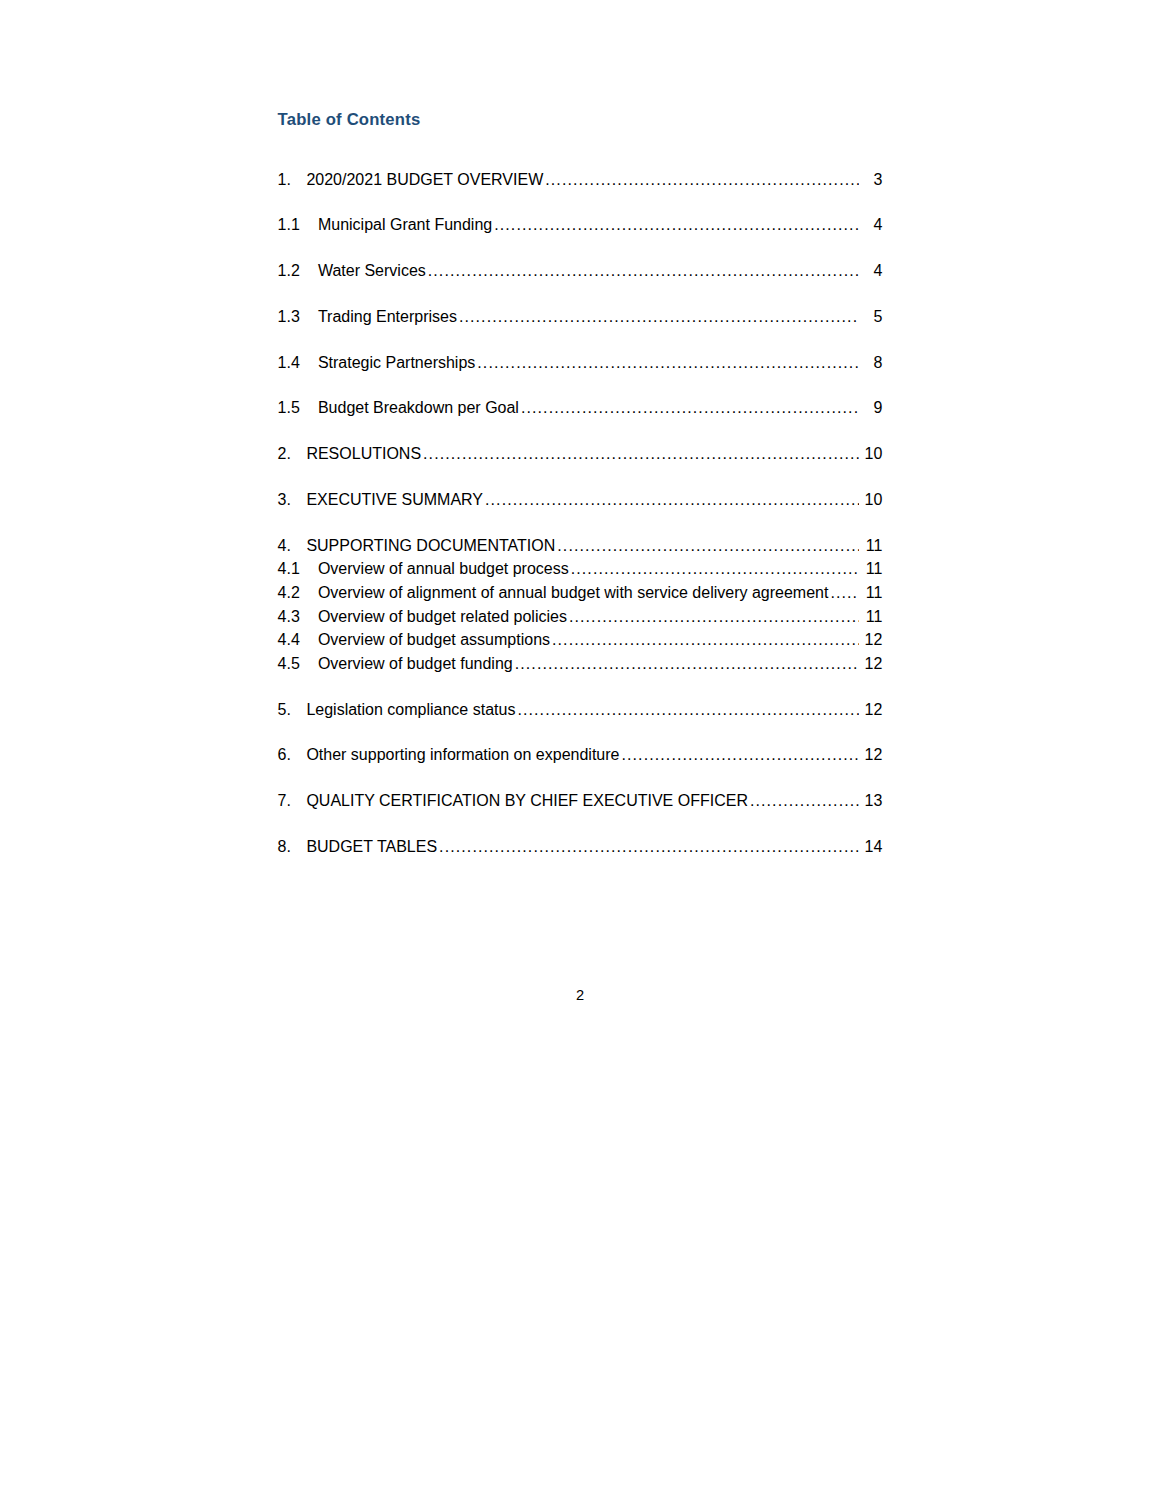Table of Contents
1. 2020/2021 BUDGET OVERVIEW ..................................................................................... 3
1.1 Municipal Grant Funding ................................................................................................ 4
1.2 Water Services ............................................................................................................ 4
1.3 Trading Enterprises ....................................................................................................... 5
1.4 Strategic Partnerships ................................................................................................... 8
1.5 Budget Breakdown per Goal ....................................................................................... 9
2. RESOLUTIONS ................................................................................................................. 10
3. EXECUTIVE SUMMARY ................................................................................................. 10
4. SUPPORTING DOCUMENTATION .............................................................................. 11
4.1 Overview of annual budget process ........................................................................... 11
4.2 Overview of alignment of annual budget with service delivery agreement ............ 11
4.3 Overview of budget related policies ........................................................................... 11
4.4 Overview of budget assumptions ............................................................................... 12
4.5 Overview of budget funding ......................................................................................... 12
5. Legislation compliance status .......................................................................................... 12
6. Other supporting information on expenditure .............................................................. 12
7. QUALITY CERTIFICATION BY CHIEF EXECUTIVE OFFICER ............................... 13
8. BUDGET TABLES .......................................................................................................... 14
2